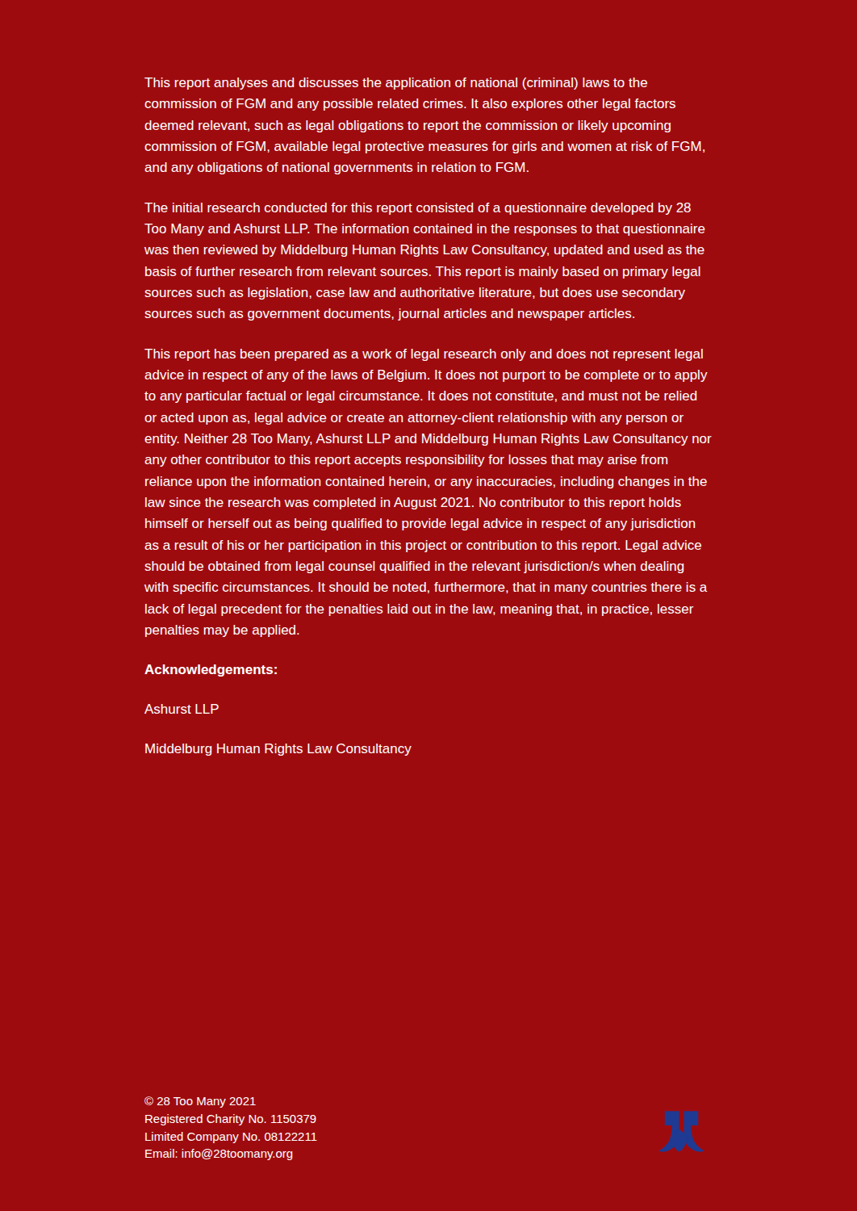This report analyses and discusses the application of national (criminal) laws to the commission of FGM and any possible related crimes. It also explores other legal factors deemed relevant, such as legal obligations to report the commission or likely upcoming commission of FGM, available legal protective measures for girls and women at risk of FGM, and any obligations of national governments in relation to FGM.
The initial research conducted for this report consisted of a questionnaire developed by 28 Too Many and Ashurst LLP. The information contained in the responses to that questionnaire was then reviewed by Middelburg Human Rights Law Consultancy, updated and used as the basis of further research from relevant sources. This report is mainly based on primary legal sources such as legislation, case law and authoritative literature, but does use secondary sources such as government documents, journal articles and newspaper articles.
This report has been prepared as a work of legal research only and does not represent legal advice in respect of any of the laws of Belgium. It does not purport to be complete or to apply to any particular factual or legal circumstance. It does not constitute, and must not be relied or acted upon as, legal advice or create an attorney-client relationship with any person or entity. Neither 28 Too Many, Ashurst LLP and Middelburg Human Rights Law Consultancy nor any other contributor to this report accepts responsibility for losses that may arise from reliance upon the information contained herein, or any inaccuracies, including changes in the law since the research was completed in August 2021. No contributor to this report holds himself or herself out as being qualified to provide legal advice in respect of any jurisdiction as a result of his or her participation in this project or contribution to this report. Legal advice should be obtained from legal counsel qualified in the relevant jurisdiction/s when dealing with specific circumstances. It should be noted, furthermore, that in many countries there is a lack of legal precedent for the penalties laid out in the law, meaning that, in practice, lesser penalties may be applied.
Acknowledgements:
Ashurst LLP
Middelburg Human Rights Law Consultancy
© 28 Too Many 2021
Registered Charity No. 1150379
Limited Company No. 08122211
Email: info@28toomany.org